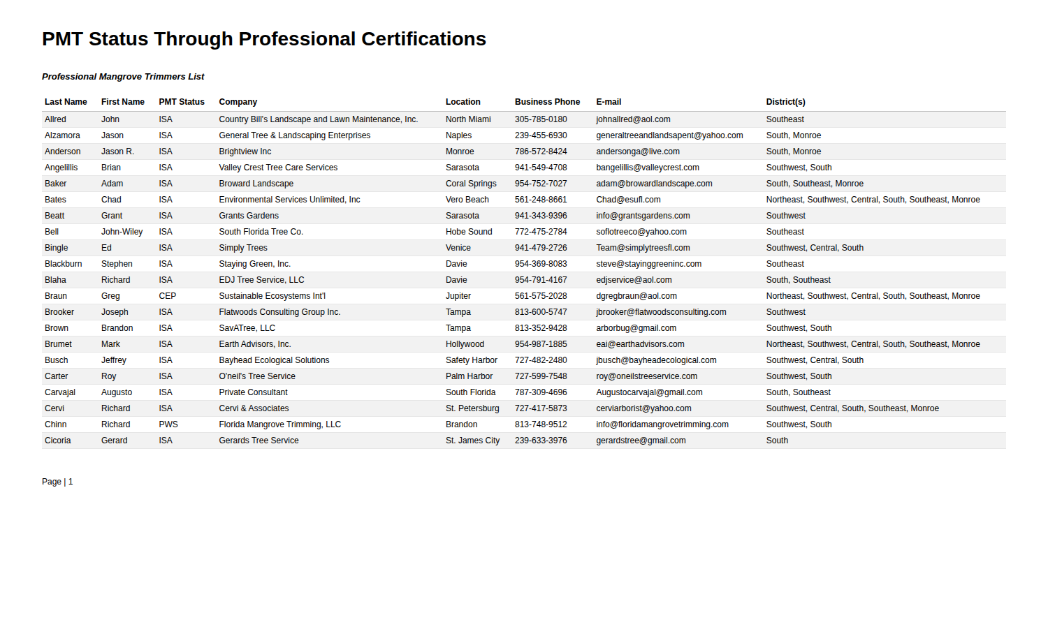PMT Status Through Professional Certifications
Professional Mangrove Trimmers List
| Last Name | First Name | PMT Status | Company | Location | Business Phone | E-mail | District(s) |
| --- | --- | --- | --- | --- | --- | --- | --- |
| Allred | John | ISA | Country Bill's Landscape and Lawn Maintenance, Inc. | North Miami | 305-785-0180 | johnallred@aol.com | Southeast |
| Alzamora | Jason | ISA | General Tree & Landscaping Enterprises | Naples | 239-455-6930 | generaltreeandlandsapent@yahoo.com | South, Monroe |
| Anderson | Jason R. | ISA | Brightview Inc | Monroe | 786-572-8424 | andersonga@live.com | South, Monroe |
| Angelillis | Brian | ISA | Valley Crest Tree Care Services | Sarasota | 941-549-4708 | bangelillis@valleycrest.com | Southwest, South |
| Baker | Adam | ISA | Broward Landscape | Coral Springs | 954-752-7027 | adam@browardlandscape.com | South, Southeast, Monroe |
| Bates | Chad | ISA | Environmental Services Unlimited, Inc | Vero Beach | 561-248-8661 | Chad@esufl.com | Northeast, Southwest, Central, South, Southeast, Monroe |
| Beatt | Grant | ISA | Grants Gardens | Sarasota | 941-343-9396 | info@grantsgardens.com | Southwest |
| Bell | John-Wiley | ISA | South Florida Tree Co. | Hobe Sound | 772-475-2784 | soflotreeco@yahoo.com | Southeast |
| Bingle | Ed | ISA | Simply Trees | Venice | 941-479-2726 | Team@simplytreesfl.com | Southwest, Central, South |
| Blackburn | Stephen | ISA | Staying Green, Inc. | Davie | 954-369-8083 | steve@stayinggreeninc.com | Southeast |
| Blaha | Richard | ISA | EDJ Tree Service, LLC | Davie | 954-791-4167 | edjservice@aol.com | South, Southeast |
| Braun | Greg | CEP | Sustainable Ecosystems Int'l | Jupiter | 561-575-2028 | dgregbraun@aol.com | Northeast, Southwest, Central, South, Southeast, Monroe |
| Brooker | Joseph | ISA | Flatwoods Consulting Group Inc. | Tampa | 813-600-5747 | jbrooker@flatwoodsconsulting.com | Southwest |
| Brown | Brandon | ISA | SavATree, LLC | Tampa | 813-352-9428 | arborbug@gmail.com | Southwest, South |
| Brumet | Mark | ISA | Earth Advisors, Inc. | Hollywood | 954-987-1885 | eai@earthadvisors.com | Northeast, Southwest, Central, South, Southeast, Monroe |
| Busch | Jeffrey | ISA | Bayhead Ecological Solutions | Safety Harbor | 727-482-2480 | jbusch@bayheadecological.com | Southwest, Central, South |
| Carter | Roy | ISA | O'neil's Tree Service | Palm Harbor | 727-599-7548 | roy@oneilstreeservice.com | Southwest, South |
| Carvajal | Augusto | ISA | Private Consultant | South Florida | 787-309-4696 | Augustocarvajal@gmail.com | South, Southeast |
| Cervi | Richard | ISA | Cervi & Associates | St. Petersburg | 727-417-5873 | cerviarborist@yahoo.com | Southwest, Central, South, Southeast, Monroe |
| Chinn | Richard | PWS | Florida Mangrove Trimming, LLC | Brandon | 813-748-9512 | info@floridamangrovetrimming.com | Southwest, South |
| Cicoria | Gerard | ISA | Gerards Tree Service | St. James City | 239-633-3976 | gerardstree@gmail.com | South |
Page | 1